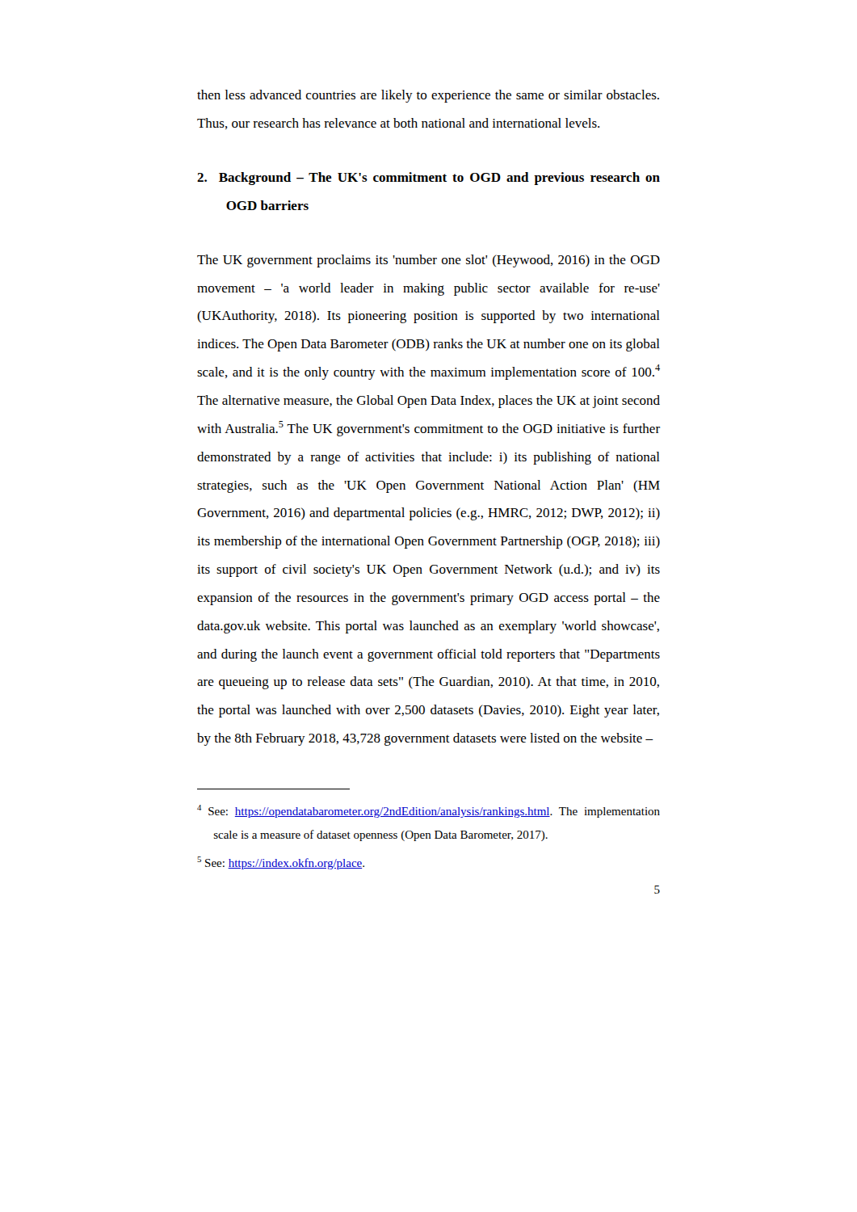then less advanced countries are likely to experience the same or similar obstacles. Thus, our research has relevance at both national and international levels.
2. Background – The UK's commitment to OGD and previous research on OGD barriers
The UK government proclaims its 'number one slot' (Heywood, 2016) in the OGD movement – 'a world leader in making public sector available for re-use' (UKAuthority, 2018). Its pioneering position is supported by two international indices. The Open Data Barometer (ODB) ranks the UK at number one on its global scale, and it is the only country with the maximum implementation score of 100.4 The alternative measure, the Global Open Data Index, places the UK at joint second with Australia.5 The UK government's commitment to the OGD initiative is further demonstrated by a range of activities that include: i) its publishing of national strategies, such as the 'UK Open Government National Action Plan' (HM Government, 2016) and departmental policies (e.g., HMRC, 2012; DWP, 2012); ii) its membership of the international Open Government Partnership (OGP, 2018); iii) its support of civil society's UK Open Government Network (u.d.); and iv) its expansion of the resources in the government's primary OGD access portal – the data.gov.uk website. This portal was launched as an exemplary 'world showcase', and during the launch event a government official told reporters that "Departments are queueing up to release data sets" (The Guardian, 2010). At that time, in 2010, the portal was launched with over 2,500 datasets (Davies, 2010). Eight year later, by the 8th February 2018, 43,728 government datasets were listed on the website –
4 See: https://opendatabarometer.org/2ndEdition/analysis/rankings.html. The implementation scale is a measure of dataset openness (Open Data Barometer, 2017).
5 See: https://index.okfn.org/place.
5